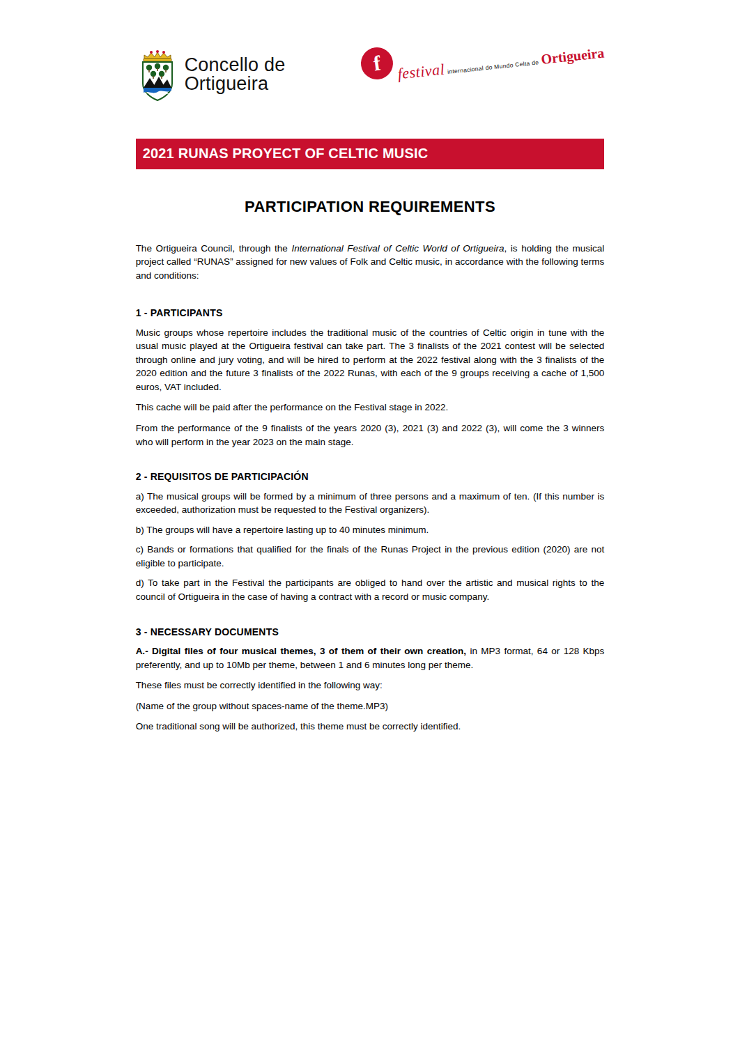Concello de Ortigueira
f festival internacional do Mundo Celta de Ortigueira
2021 RUNAS PROYECT OF CELTIC MUSIC
PARTICIPATION REQUIREMENTS
The Ortigueira Council, through the International Festival of Celtic World of Ortigueira, is holding the musical project called “RUNAS” assigned for new values of Folk and Celtic music, in accordance with the following terms and conditions:
1 - PARTICIPANTS
Music groups whose repertoire includes the traditional music of the countries of Celtic origin in tune with the usual music played at the Ortigueira festival can take part. The 3 finalists of the 2021 contest will be selected through online and jury voting, and will be hired to perform at the 2022 festival along with the 3 finalists of the 2020 edition and the future 3 finalists of the 2022 Runas, with each of the 9 groups receiving a cache of 1,500 euros, VAT included.
This cache will be paid after the performance on the Festival stage in 2022.
From the performance of the 9 finalists of the years 2020 (3), 2021 (3) and 2022 (3), will come the 3 winners who will perform in the year 2023 on the main stage.
2 - REQUISITOS DE PARTICIPACIÓN
a) The musical groups will be formed by a minimum of three persons and a maximum of ten. (If this number is exceeded, authorization must be requested to the Festival organizers).
b) The groups will have a repertoire lasting up to 40 minutes minimum.
c) Bands or formations that qualified for the finals of the Runas Project in the previous edition (2020) are not eligible to participate.
d) To take part in the Festival the participants are obliged to hand over the artistic and musical rights to the council of Ortigueira in the case of having a contract with a record or music company.
3 - NECESSARY DOCUMENTS
A.- Digital files of four musical themes, 3 of them of their own creation, in MP3 format, 64 or 128 Kbps preferently, and up to 10Mb per theme, between 1 and 6 minutes long per theme.
These files must be correctly identified in the following way:
(Name of the group without spaces-name of the theme.MP3)
One traditional song will be authorized, this theme must be correctly identified.